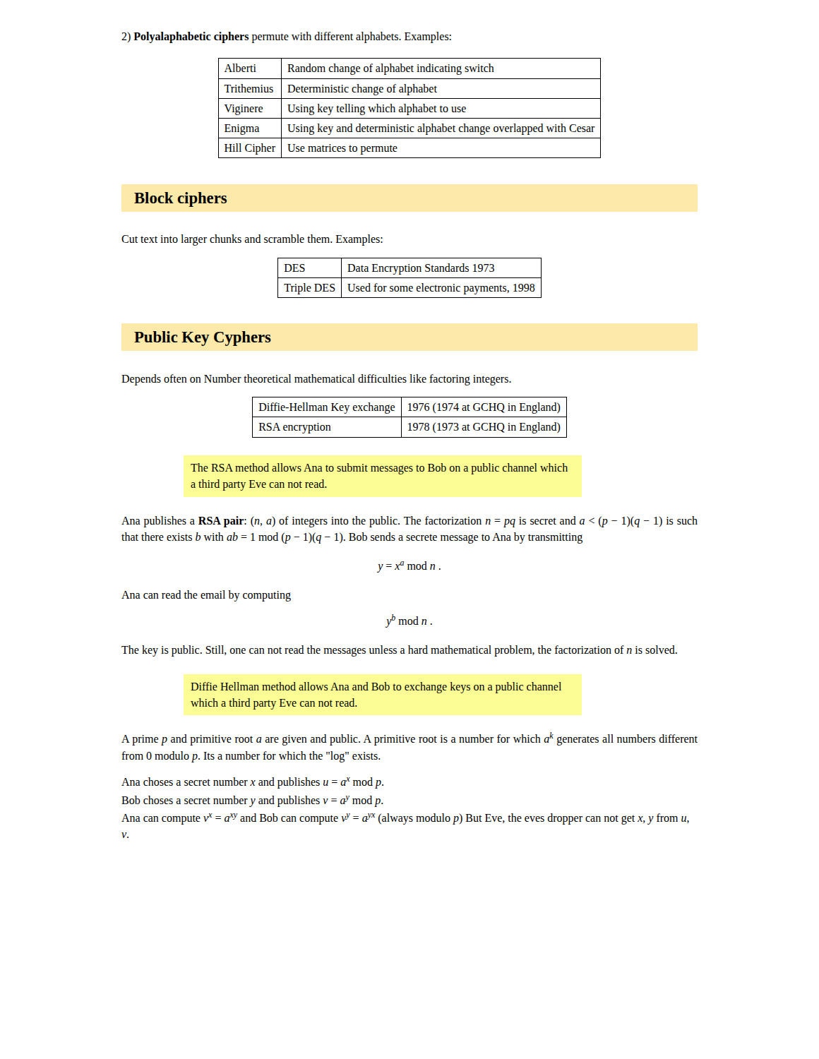2) Polyalaphabetic ciphers permute with different alphabets. Examples:
| Alberti | Random change of alphabet indicating switch |
| Trithemius | Deterministic change of alphabet |
| Viginere | Using key telling which alphabet to use |
| Enigma | Using key and deterministic alphabet change overlapped with Cesar |
| Hill Cipher | Use matrices to permute |
Block ciphers
Cut text into larger chunks and scramble them. Examples:
| DES | Data Encryption Standards 1973 |
| Triple DES | Used for some electronic payments, 1998 |
Public Key Cyphers
Depends often on Number theoretical mathematical difficulties like factoring integers.
| Diffie-Hellman Key exchange | 1976 (1974 at GCHQ in England) |
| RSA encryption | 1978 (1973 at GCHQ in England) |
The RSA method allows Ana to submit messages to Bob on a public channel which a third party Eve can not read.
Ana publishes a RSA pair: (n, a) of integers into the public. The factorization n = pq is secret and a < (p − 1)(q − 1) is such that there exists b with ab = 1 mod (p − 1)(q − 1). Bob sends a secrete message to Ana by transmitting
y = xa mod n .
Ana can read the email by computing
yb mod n .
The key is public. Still, one can not read the messages unless a hard mathematical problem, the factorization of n is solved.
Diffie Hellman method allows Ana and Bob to exchange keys on a public channel which a third party Eve can not read.
A prime p and primitive root a are given and public. A primitive root is a number for which ak generates all numbers different from 0 modulo p. Its a number for which the "log" exists.
Ana choses a secret number x and publishes u = ax mod p.
Bob choses a secret number y and publishes v = ay mod p.
Ana can compute vx = axy and Bob can compute vy = ayx (always modulo p) But Eve, the eves dropper can not get x, y from u, v.